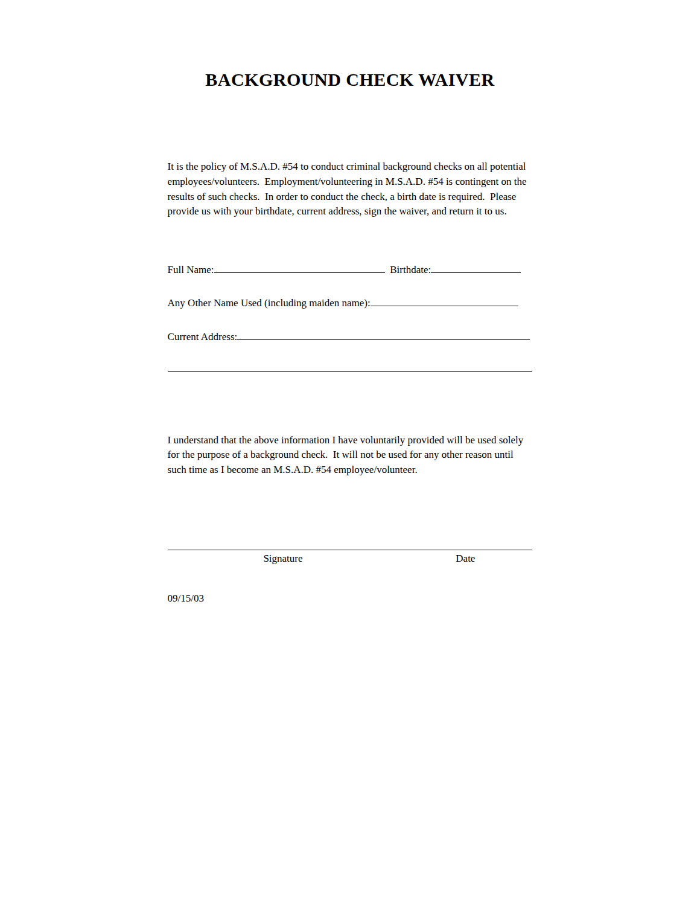BACKGROUND CHECK WAIVER
It is the policy of M.S.A.D. #54 to conduct criminal background checks on all potential employees/volunteers. Employment/volunteering in M.S.A.D. #54 is contingent on the results of such checks. In order to conduct the check, a birth date is required. Please provide us with your birthdate, current address, sign the waiver, and return it to us.
Full Name: Birthdate:
Any Other Name Used (including maiden name):
Current Address:
I understand that the above information I have voluntarily provided will be used solely for the purpose of a background check. It will not be used for any other reason until such time as I become an M.S.A.D. #54 employee/volunteer.
Signature
Date
09/15/03